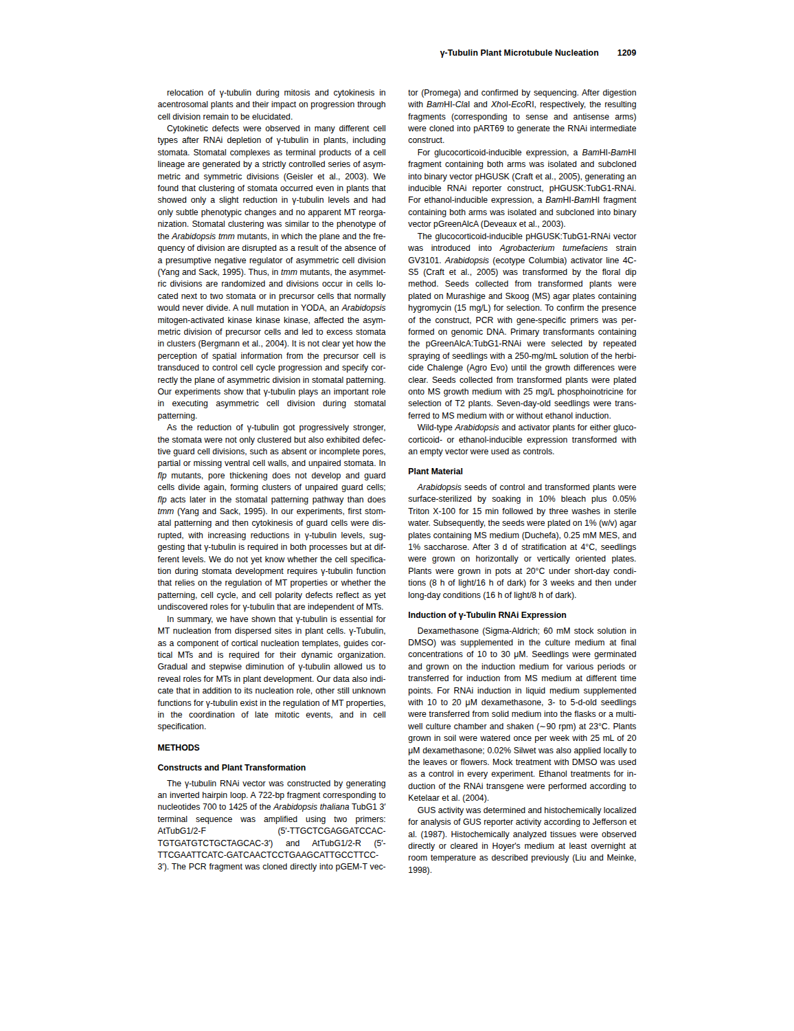γ-Tubulin Plant Microtubule Nucleation1209
relocation of γ-tubulin during mitosis and cytokinesis in acentrosomal plants and their impact on progression through cell division remain to be elucidated.
Cytokinetic defects were observed in many different cell types after RNAi depletion of γ-tubulin in plants, including stomata. Stomatal complexes as terminal products of a cell lineage are generated by a strictly controlled series of asymmetric and symmetric divisions (Geisler et al., 2003). We found that clustering of stomata occurred even in plants that showed only a slight reduction in γ-tubulin levels and had only subtle phenotypic changes and no apparent MT reorganization. Stomatal clustering was similar to the phenotype of the Arabidopsis tmm mutants, in which the plane and the frequency of division are disrupted as a result of the absence of a presumptive negative regulator of asymmetric cell division (Yang and Sack, 1995). Thus, in tmm mutants, the asymmetric divisions are randomized and divisions occur in cells located next to two stomata or in precursor cells that normally would never divide. A null mutation in YODA, an Arabidopsis mitogen-activated kinase kinase kinase, affected the asymmetric division of precursor cells and led to excess stomata in clusters (Bergmann et al., 2004). It is not clear yet how the perception of spatial information from the precursor cell is transduced to control cell cycle progression and specify correctly the plane of asymmetric division in stomatal patterning. Our experiments show that γ-tubulin plays an important role in executing asymmetric cell division during stomatal patterning.
As the reduction of γ-tubulin got progressively stronger, the stomata were not only clustered but also exhibited defective guard cell divisions, such as absent or incomplete pores, partial or missing ventral cell walls, and unpaired stomata. In flp mutants, pore thickening does not develop and guard cells divide again, forming clusters of unpaired guard cells; flp acts later in the stomatal patterning pathway than does tmm (Yang and Sack, 1995). In our experiments, first stomatal patterning and then cytokinesis of guard cells were disrupted, with increasing reductions in γ-tubulin levels, suggesting that γ-tubulin is required in both processes but at different levels. We do not yet know whether the cell specification during stomata development requires γ-tubulin function that relies on the regulation of MT properties or whether the patterning, cell cycle, and cell polarity defects reflect as yet undiscovered roles for γ-tubulin that are independent of MTs.
In summary, we have shown that γ-tubulin is essential for MT nucleation from dispersed sites in plant cells. γ-Tubulin, as a component of cortical nucleation templates, guides cortical MTs and is required for their dynamic organization. Gradual and stepwise diminution of γ-tubulin allowed us to reveal roles for MTs in plant development. Our data also indicate that in addition to its nucleation role, other still unknown functions for γ-tubulin exist in the regulation of MT properties, in the coordination of late mitotic events, and in cell specification.
METHODS
Constructs and Plant Transformation
The γ-tubulin RNAi vector was constructed by generating an inverted hairpin loop. A 722-bp fragment corresponding to nucleotides 700 to 1425 of the Arabidopsis thaliana TubG1 3′ terminal sequence was amplified using two primers: AtTubG1/2-F (5′-TTGCTCGAGGATCCAC-TGTGATGTCTGCTAGCAC-3′) and AtTubG1/2-R (5′-TTCGAATTCATC-GATCAACTCCTGAAGCATTGCCTTCC-3′). The PCR fragment was cloned directly into pGEM-T vector (Promega) and confirmed by sequencing. After digestion with Bam HI-Cla I and Xho I-Eco RI, respectively, the resulting fragments (corresponding to sense and antisense arms) were cloned into pART69 to generate the RNAi intermediate construct.
For glucocorticoid-inducible expression, a Bam HI-Bam HI fragment containing both arms was isolated and subcloned into binary vector pHGUSK (Craft et al., 2005), generating an inducible RNAi reporter construct, pHGUSK:TubG1-RNAi. For ethanol-inducible expression, a Bam HI-Bam HI fragment containing both arms was isolated and subcloned into binary vector pGreenAlcA (Deveaux et al., 2003).
The glucocorticoid-inducible pHGUSK:TubG1-RNAi vector was introduced into Agrobacterium tumefaciens strain GV3101. Arabidopsis (ecotype Columbia) activator line 4C-S5 (Craft et al., 2005) was transformed by the floral dip method. Seeds collected from transformed plants were plated on Murashige and Skoog (MS) agar plates containing hygromycin (15 mg/L) for selection. To confirm the presence of the construct, PCR with gene-specific primers was performed on genomic DNA. Primary transformants containing the pGreenAlcA:TubG1-RNAi were selected by repeated spraying of seedlings with a 250-mg/mL solution of the herbicide Chalenge (Agro Evo) until the growth differences were clear. Seeds collected from transformed plants were plated onto MS growth medium with 25 mg/L phosphoinotricine for selection of T2 plants. Seven-day-old seedlings were transferred to MS medium with or without ethanol induction.
Wild-type Arabidopsis and activator plants for either glucocorticoid- or ethanol-inducible expression transformed with an empty vector were used as controls.
Plant Material
Arabidopsis seeds of control and transformed plants were surface-sterilized by soaking in 10% bleach plus 0.05% Triton X-100 for 15 min followed by three washes in sterile water. Subsequently, the seeds were plated on 1% (w/v) agar plates containing MS medium (Duchefa), 0.25 mM MES, and 1% saccharose. After 3 d of stratification at 4°C, seedlings were grown on horizontally or vertically oriented plates. Plants were grown in pots at 20°C under short-day conditions (8 h of light/16 h of dark) for 3 weeks and then under long-day conditions (16 h of light/8 h of dark).
Induction of γ-Tubulin RNAi Expression
Dexamethasone (Sigma-Aldrich; 60 mM stock solution in DMSO) was supplemented in the culture medium at final concentrations of 10 to 30 μM. Seedlings were germinated and grown on the induction medium for various periods or transferred for induction from MS medium at different time points. For RNAi induction in liquid medium supplemented with 10 to 20 μM dexamethasone, 3- to 5-d-old seedlings were transferred from solid medium into the flasks or a multiwell culture chamber and shaken (∼90 rpm) at 23°C. Plants grown in soil were watered once per week with 25 mL of 20 μM dexamethasone; 0.02% Silwet was also applied locally to the leaves or flowers. Mock treatment with DMSO was used as a control in every experiment. Ethanol treatments for induction of the RNAi transgene were performed according to Ketelaar et al. (2004).
GUS activity was determined and histochemically localized for analysis of GUS reporter activity according to Jefferson et al. (1987). Histochemically analyzed tissues were observed directly or cleared in Hoyer's medium at least overnight at room temperature as described previously (Liu and Meinke, 1998).